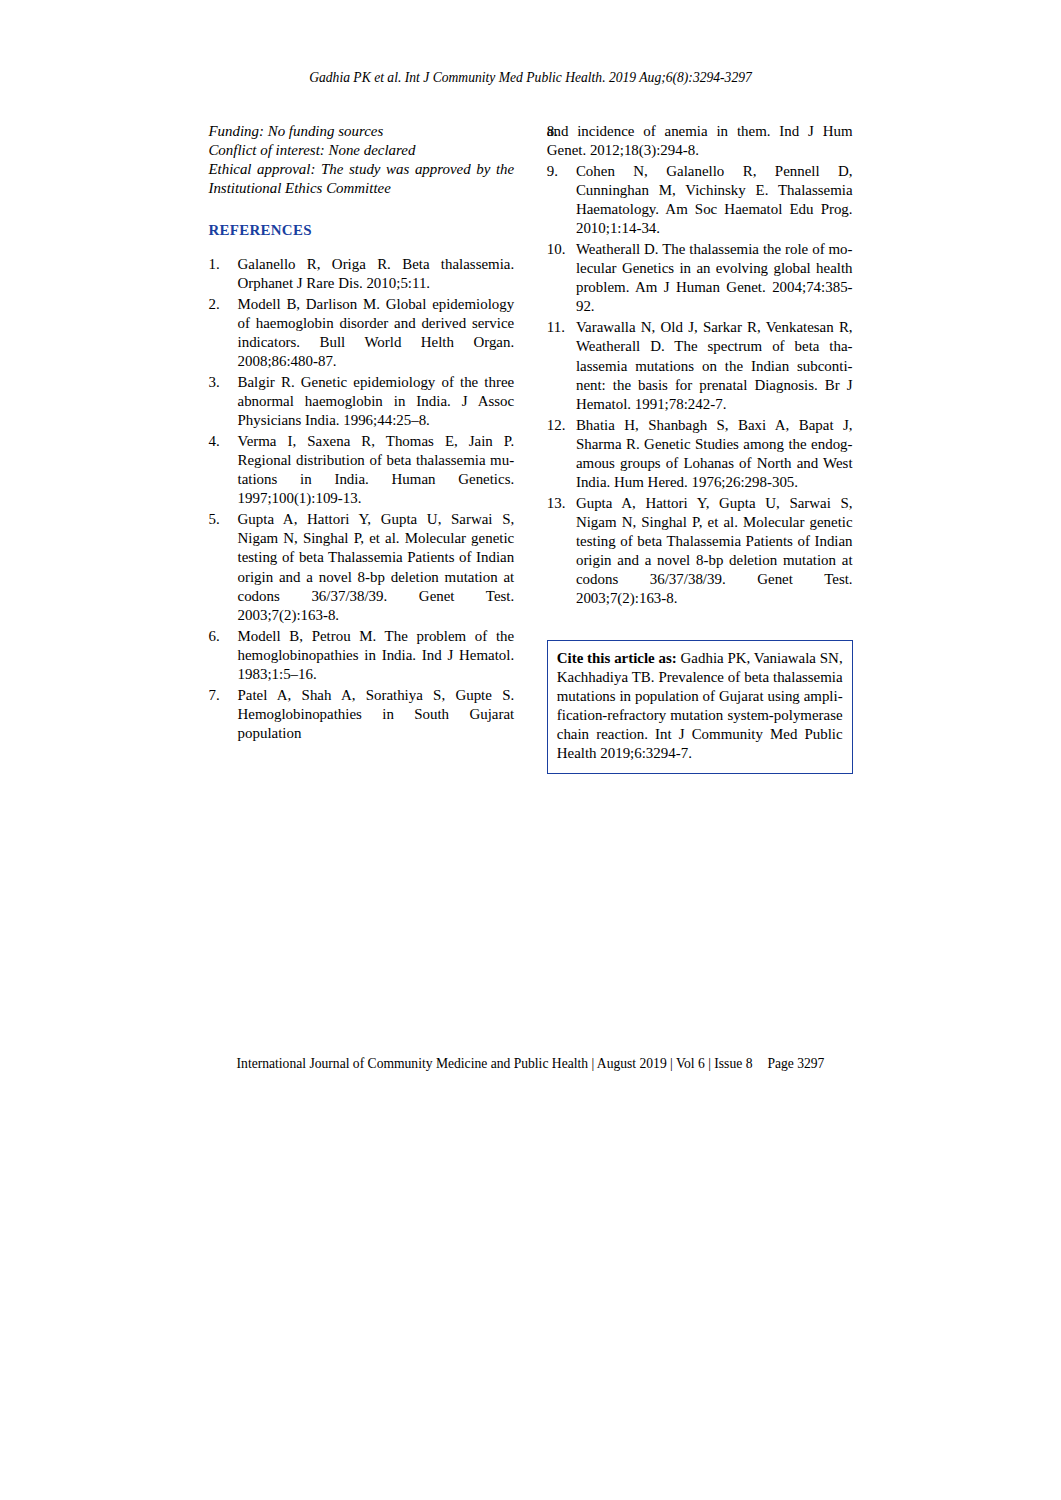Gadhia PK et al. Int J Community Med Public Health. 2019 Aug;6(8):3294-3297
Funding: No funding sources
Conflict of interest: None declared
Ethical approval: The study was approved by the Institutional Ethics Committee
REFERENCES
Galanello R, Origa R. Beta thalassemia. Orphanet J Rare Dis. 2010;5:11.
Modell B, Darlison M. Global epidemiology of haemoglobin disorder and derived service indicators. Bull World Helth Organ. 2008;86:480-87.
Balgir R. Genetic epidemiology of the three abnormal haemoglobin in India. J Assoc Physicians India. 1996;44:25–8.
Verma I, Saxena R, Thomas E, Jain P. Regional distribution of beta thalassemia mutations in India. Human Genetics. 1997;100(1):109-13.
Gupta A, Hattori Y, Gupta U, Sarwai S, Nigam N, Singhal P, et al. Molecular genetic testing of beta Thalassemia Patients of Indian origin and a novel 8-bp deletion mutation at codons 36/37/38/39. Genet Test. 2003;7(2):163-8.
Modell B, Petrou M. The problem of the hemoglobinopathies in India. Ind J Hematol. 1983;1:5–16.
Patel A, Shah A, Sorathiya S, Gupte S. Hemoglobinopathies in South Gujarat population
and incidence of anemia in them. Ind J Hum Genet. 2012;18(3):294-8.
Cohen N, Galanello R, Pennell D, Cunninghan M, Vichinsky E. Thalassemia Haematology. Am Soc Haematol Edu Prog. 2010;1:14-34.
Weatherall D. The thalassemia the role of molecular Genetics in an evolving global health problem. Am J Human Genet. 2004;74:385-92.
Varawalla N, Old J, Sarkar R, Venkatesan R, Weatherall D. The spectrum of beta thalassemia mutations on the Indian subcontinent: the basis for prenatal Diagnosis. Br J Hematol. 1991;78:242-7.
Bhatia H, Shanbagh S, Baxi A, Bapat J, Sharma R. Genetic Studies among the endogamous groups of Lohanas of North and West India. Hum Hered. 1976;26:298-305.
Gupta A, Hattori Y, Gupta U, Sarwai S, Nigam N, Singhal P, et al. Molecular genetic testing of beta Thalassemia Patients of Indian origin and a novel 8-bp deletion mutation at codons 36/37/38/39. Genet Test. 2003;7(2):163-8.
Cite this article as: Gadhia PK, Vaniawala SN, Kachhadiya TB. Prevalence of beta thalassemia mutations in population of Gujarat using amplification-refractory mutation system-polymerase chain reaction. Int J Community Med Public Health 2019;6:3294-7.
International Journal of Community Medicine and Public Health | August 2019 | Vol 6 | Issue 8Page 3297